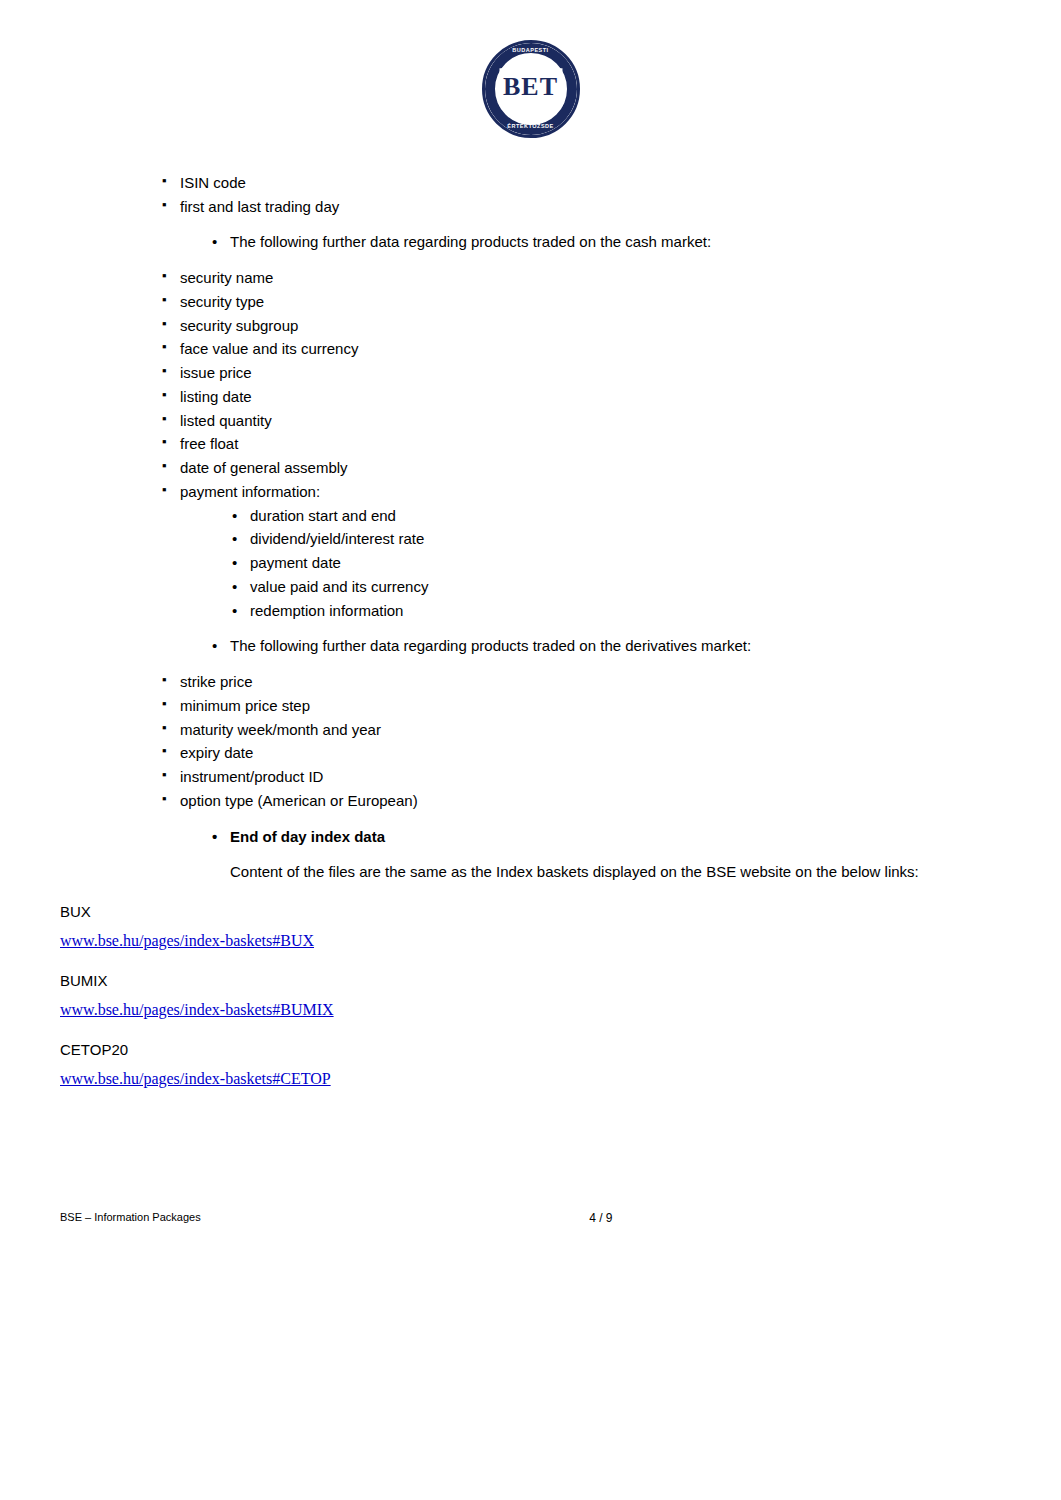BUDAPESTI
BET
ÉRTÉKTŐZSDE
ISIN code
first and last trading day
The following further data regarding products traded on the cash market:
security name
security type
security subgroup
face value and its currency
issue price
listing date
listed quantity
free float
date of general assembly
payment information:
duration start and end
dividend/yield/interest rate
payment date
value paid and its currency
redemption information
The following further data regarding products traded on the derivatives market:
strike price
minimum price step
maturity week/month and year
expiry date
instrument/product ID
option type (American or European)
End of day index data
Content of the files are the same as the Index baskets displayed on the BSE website on the below links:
BUX
www.bse.hu/pages/index-baskets#BUX
BUMIX
www.bse.hu/pages/index-baskets#BUMIX
CETOP20
www.bse.hu/pages/index-baskets#CETOP
BSE – Information Packages
4 / 9